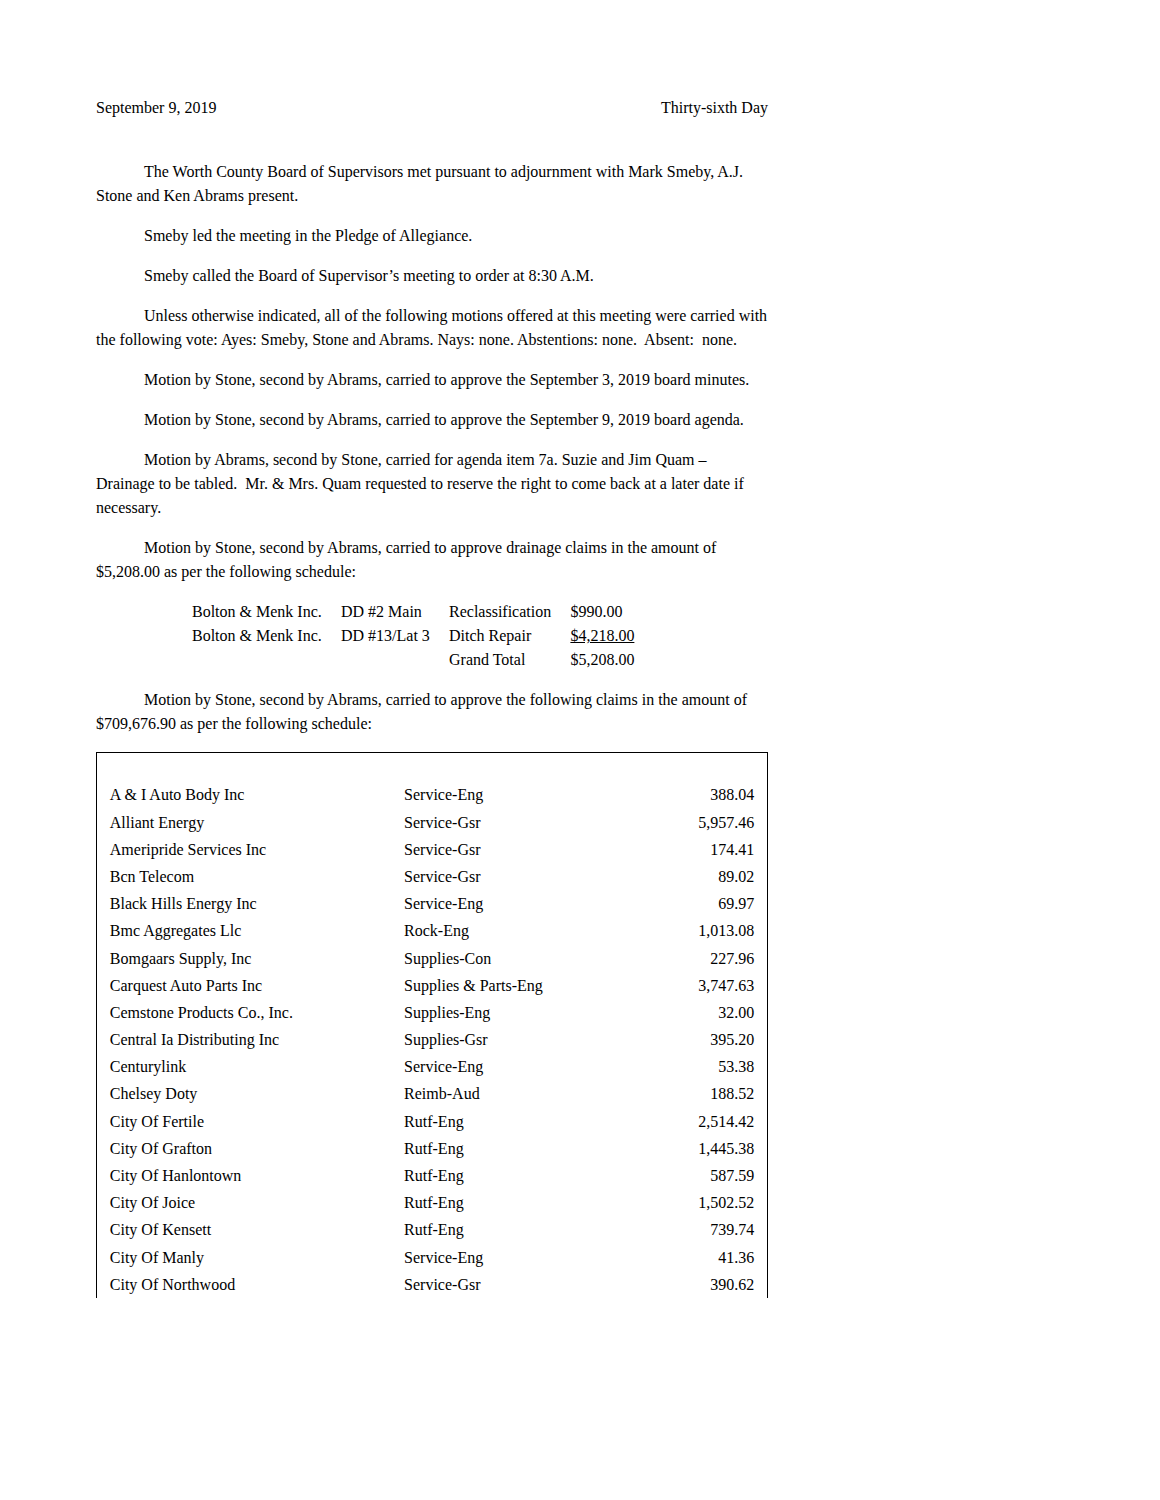September 9, 2019
Thirty-sixth Day
The Worth County Board of Supervisors met pursuant to adjournment with Mark Smeby, A.J. Stone and Ken Abrams present.
Smeby led the meeting in the Pledge of Allegiance.
Smeby called the Board of Supervisor’s meeting to order at 8:30 A.M.
Unless otherwise indicated, all of the following motions offered at this meeting were carried with the following vote: Ayes: Smeby, Stone and Abrams. Nays: none. Abstentions: none. Absent: none.
Motion by Stone, second by Abrams, carried to approve the September 3, 2019 board minutes.
Motion by Stone, second by Abrams, carried to approve the September 9, 2019 board agenda.
Motion by Abrams, second by Stone, carried for agenda item 7a. Suzie and Jim Quam – Drainage to be tabled. Mr. & Mrs. Quam requested to reserve the right to come back at a later date if necessary.
Motion by Stone, second by Abrams, carried to approve drainage claims in the amount of $5,208.00 as per the following schedule:
| Bolton & Menk Inc. | DD #2 Main | Reclassification | $990.00 |
| Bolton & Menk Inc. | DD #13/Lat 3 | Ditch Repair | $4,218.00 |
| | | Grand Total | $5,208.00 |
Motion by Stone, second by Abrams, carried to approve the following claims in the amount of $709,676.90 as per the following schedule:
| A & I Auto Body Inc | Service-Eng | 388.04 |
| Alliant Energy | Service-Gsr | 5,957.46 |
| Ameripride Services Inc | Service-Gsr | 174.41 |
| Bcn Telecom | Service-Gsr | 89.02 |
| Black Hills Energy Inc | Service-Eng | 69.97 |
| Bmc Aggregates Llc | Rock-Eng | 1,013.08 |
| Bomgaars Supply, Inc | Supplies-Con | 227.96 |
| Carquest Auto Parts Inc | Supplies & Parts-Eng | 3,747.63 |
| Cemstone Products Co., Inc. | Supplies-Eng | 32.00 |
| Central Ia Distributing Inc | Supplies-Gsr | 395.20 |
| Centurylink | Service-Eng | 53.38 |
| Chelsey Doty | Reimb-Aud | 188.52 |
| City Of Fertile | Rutf-Eng | 2,514.42 |
| City Of Grafton | Rutf-Eng | 1,445.38 |
| City Of Hanlontown | Rutf-Eng | 587.59 |
| City Of Joice | Rutf-Eng | 1,502.52 |
| City Of Kensett | Rutf-Eng | 739.74 |
| City Of Manly | Service-Eng | 41.36 |
| City Of Northwood | Service-Gsr | 390.62 |